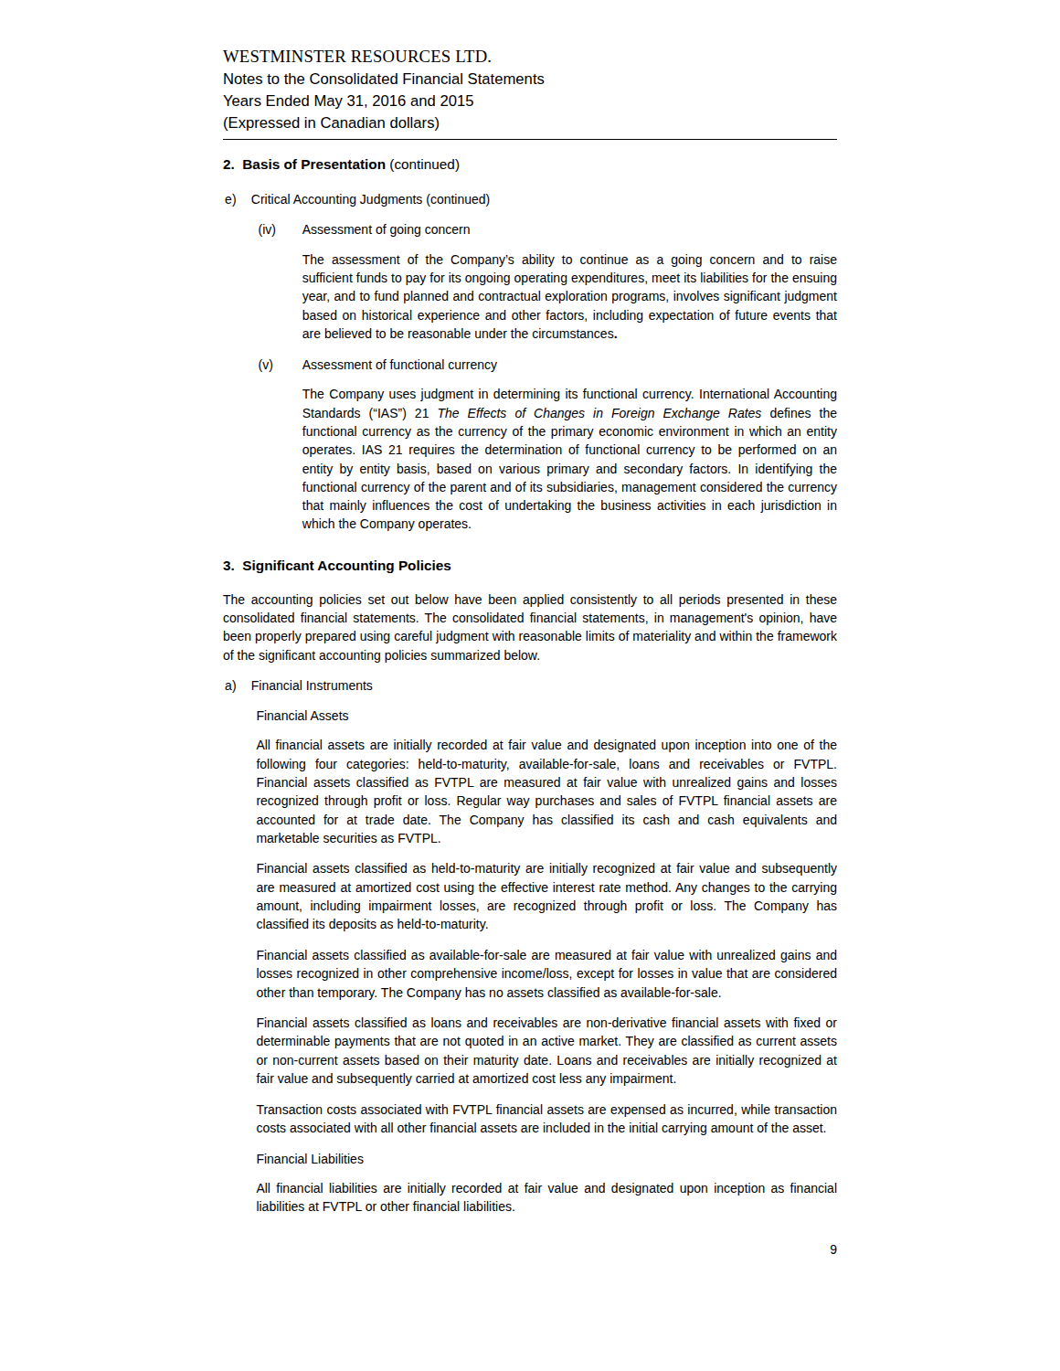WESTMINSTER RESOURCES LTD.
Notes to the Consolidated Financial Statements
Years Ended May 31, 2016 and 2015
(Expressed in Canadian dollars)
2. Basis of Presentation (continued)
e)
Critical Accounting Judgments (continued)
(iv)
Assessment of going concern
The assessment of the Company’s ability to continue as a going concern and to raise sufficient funds to pay for its ongoing operating expenditures, meet its liabilities for the ensuing year, and to fund planned and contractual exploration programs, involves significant judgment based on historical experience and other factors, including expectation of future events that are believed to be reasonable under the circumstances.
(v)
Assessment of functional currency
The Company uses judgment in determining its functional currency. International Accounting Standards (“IAS”) 21 The Effects of Changes in Foreign Exchange Rates defines the functional currency as the currency of the primary economic environment in which an entity operates. IAS 21 requires the determination of functional currency to be performed on an entity by entity basis, based on various primary and secondary factors. In identifying the functional currency of the parent and of its subsidiaries, management considered the currency that mainly influences the cost of undertaking the business activities in each jurisdiction in which the Company operates.
3. Significant Accounting Policies
The accounting policies set out below have been applied consistently to all periods presented in these consolidated financial statements. The consolidated financial statements, in management's opinion, have been properly prepared using careful judgment with reasonable limits of materiality and within the framework of the significant accounting policies summarized below.
a)
Financial Instruments
Financial Assets
All financial assets are initially recorded at fair value and designated upon inception into one of the following four categories: held-to-maturity, available-for-sale, loans and receivables or FVTPL. Financial assets classified as FVTPL are measured at fair value with unrealized gains and losses recognized through profit or loss. Regular way purchases and sales of FVTPL financial assets are accounted for at trade date. The Company has classified its cash and cash equivalents and marketable securities as FVTPL.
Financial assets classified as held-to-maturity are initially recognized at fair value and subsequently are measured at amortized cost using the effective interest rate method. Any changes to the carrying amount, including impairment losses, are recognized through profit or loss. The Company has classified its deposits as held-to-maturity.
Financial assets classified as available-for-sale are measured at fair value with unrealized gains and losses recognized in other comprehensive income/loss, except for losses in value that are considered other than temporary. The Company has no assets classified as available-for-sale.
Financial assets classified as loans and receivables are non-derivative financial assets with fixed or determinable payments that are not quoted in an active market. They are classified as current assets or non-current assets based on their maturity date. Loans and receivables are initially recognized at fair value and subsequently carried at amortized cost less any impairment.
Transaction costs associated with FVTPL financial assets are expensed as incurred, while transaction costs associated with all other financial assets are included in the initial carrying amount of the asset.
Financial Liabilities
All financial liabilities are initially recorded at fair value and designated upon inception as financial liabilities at FVTPL or other financial liabilities.
9